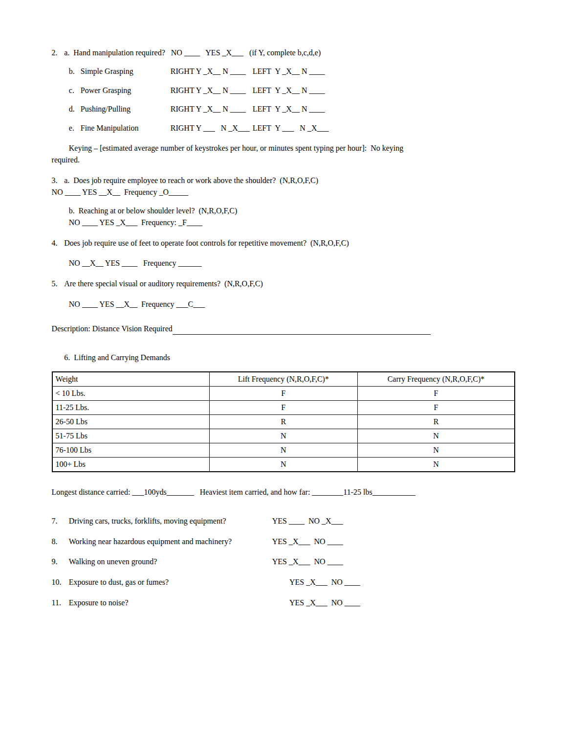2. a. Hand manipulation required? NO ____ YES _X___ (if Y, complete b,c,d,e)
b. Simple Grasping RIGHT Y _X__ N ____LEFT Y _X__ N ____
c. Power Grasping RIGHT Y _X__ N ____LEFT Y _X__ N ____
d. Pushing/Pulling RIGHT Y _X__ N ____LEFT Y _X__ N ____
e. Fine Manipulation RIGHT Y ___ N _X___LEFT Y ___ N _X___
Keying – [estimated average number of keystrokes per hour, or minutes spent typing per hour]: No keying
required.
3. a. Does job require employee to reach or work above the shoulder? (N,R,O,F,C)
NO ____ YES __X__ Frequency _O_____
b. Reaching at or below shoulder level? (N,R,O,F,C)
NO ____ YES _X___ Frequency: _F____
4. Does job require use of feet to operate foot controls for repetitive movement? (N,R,O,F,C)
NO __X__ YES ____ Frequency ______
5. Are there special visual or auditory requirements? (N,R,O,F,C)
NO ____ YES __X__ Frequency ___C___
Description: Distance Vision Required
6. Lifting and Carrying Demands
| Weight | Lift Frequency (N,R,O,F,C)* | Carry Frequency (N,R,O,F,C)* |
| --- | --- | --- |
| < 10 Lbs. | F | F |
| 11-25 Lbs. | F | F |
| 26-50 Lbs | R | R |
| 51-75 Lbs | N | N |
| 76-100 Lbs | N | N |
| 100+ Lbs | N | N |
Longest distance carried: ___100yds_______ Heaviest item carried, and how far: ________11-25 lbs___________
7. Driving cars, trucks, forklifts, moving equipment?YES ____ NO _X___
8. Working near hazardous equipment and machinery?YES _X___ NO ____
9. Walking on uneven ground?YES _X___ NO ____
10. Exposure to dust, gas or fumes?YES _X___ NO ____
11. Exposure to noise?YES _X___ NO ____